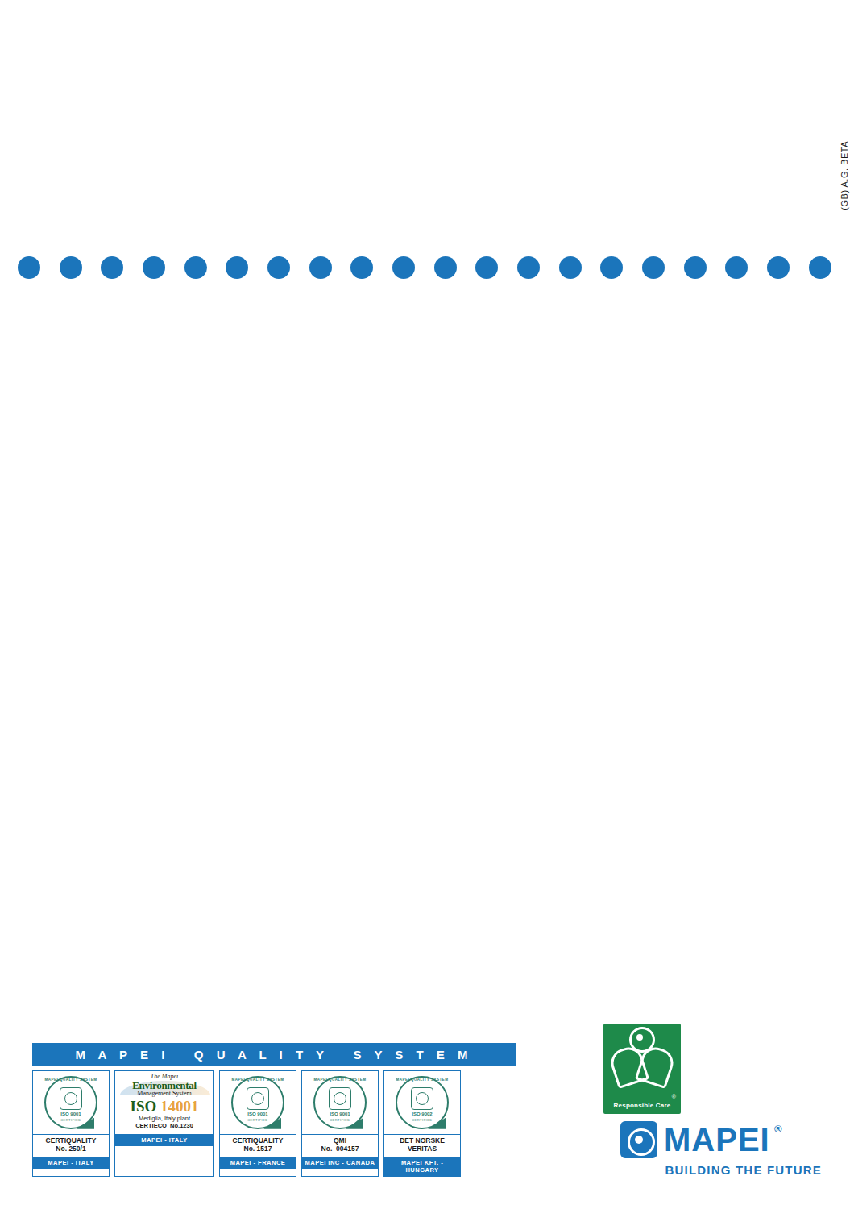(GB) A.G. BETA
M A P E I Q U A L I T Y S Y S T E M
MAPEI QUALITY SYSTEM
ISO 9001
CERTIFIED
CERTIQUALITY
No. 250/1
MAPEI - ITALY
The Mapei
Environmental
Management System
ISO 14001
Mediglia, Italy plant
CERTIECO No.1230
MAPEI - ITALY
MAPEI QUALITY SYSTEM
ISO 9001
CERTIFIED
CERTIQUALITY
No. 1517
MAPEI - FRANCE
MAPEI QUALITY SYSTEM
ISO 9001
CERTIFIED
QMI
No. 004157
MAPEI INC - CANADA
MAPEI QUALITY SYSTEM
ISO 9002
CERTIFIED
DET NORSKE
VERITAS
MAPEI KFT. - HUNGARY
®
Responsible Care
MAPEI®
BUILDING THE FUTURE